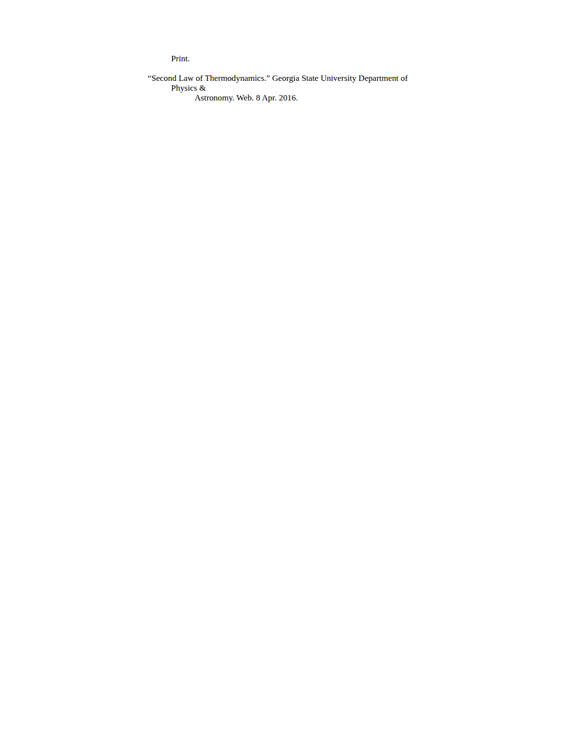Print.
“Second Law of Thermodynamics.” Georgia State University Department of Physics & Astronomy. Web. 8 Apr. 2016.